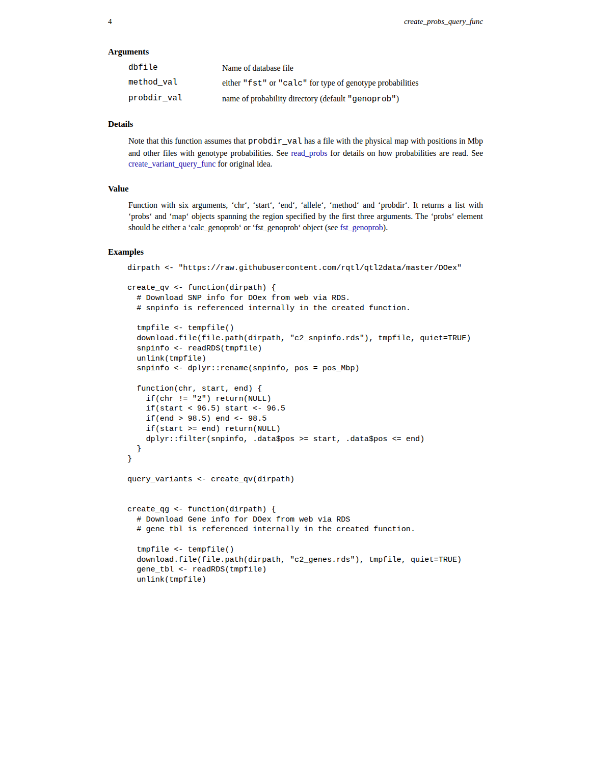4 create_probs_query_func
Arguments
dbfile
Name of database file
method_val
either "fst" or "calc" for type of genotype probabilities
probdir_val
name of probability directory (default "genoprob")
Details
Note that this function assumes that probdir_val has a file with the physical map with positions in Mbp and other files with genotype probabilities. See read_probs for details on how probabilities are read. See create_variant_query_func for original idea.
Value
Function with six arguments, ‘chr‘, ‘start‘, ‘end‘, ‘allele‘, ‘method‘ and ‘probdir‘. It returns a list with ‘probs‘ and ‘map‘ objects spanning the region specified by the first three arguments. The ‘probs‘ element should be either a ‘calc_genoprob‘ or ‘fst_genoprob‘ object (see fst_genoprob).
Examples
dirpath <- "https://raw.githubusercontent.com/rqtl/qtl2data/master/DOex"

create_qv <- function(dirpath) {
  # Download SNP info for DOex from web via RDS.
  # snpinfo is referenced internally in the created function.

  tmpfile <- tempfile()
  download.file(file.path(dirpath, "c2_snpinfo.rds"), tmpfile, quiet=TRUE)
  snpinfo <- readRDS(tmpfile)
  unlink(tmpfile)
  snpinfo <- dplyr::rename(snpinfo, pos = pos_Mbp)

  function(chr, start, end) {
    if(chr != "2") return(NULL)
    if(start < 96.5) start <- 96.5
    if(end > 98.5) end <- 98.5
    if(start >= end) return(NULL)
    dplyr::filter(snpinfo, .data$pos >= start, .data$pos <= end)
  }
}

query_variants <- create_qv(dirpath)


create_qg <- function(dirpath) {
  # Download Gene info for DOex from web via RDS
  # gene_tbl is referenced internally in the created function.

  tmpfile <- tempfile()
  download.file(file.path(dirpath, "c2_genes.rds"), tmpfile, quiet=TRUE)
  gene_tbl <- readRDS(tmpfile)
  unlink(tmpfile)